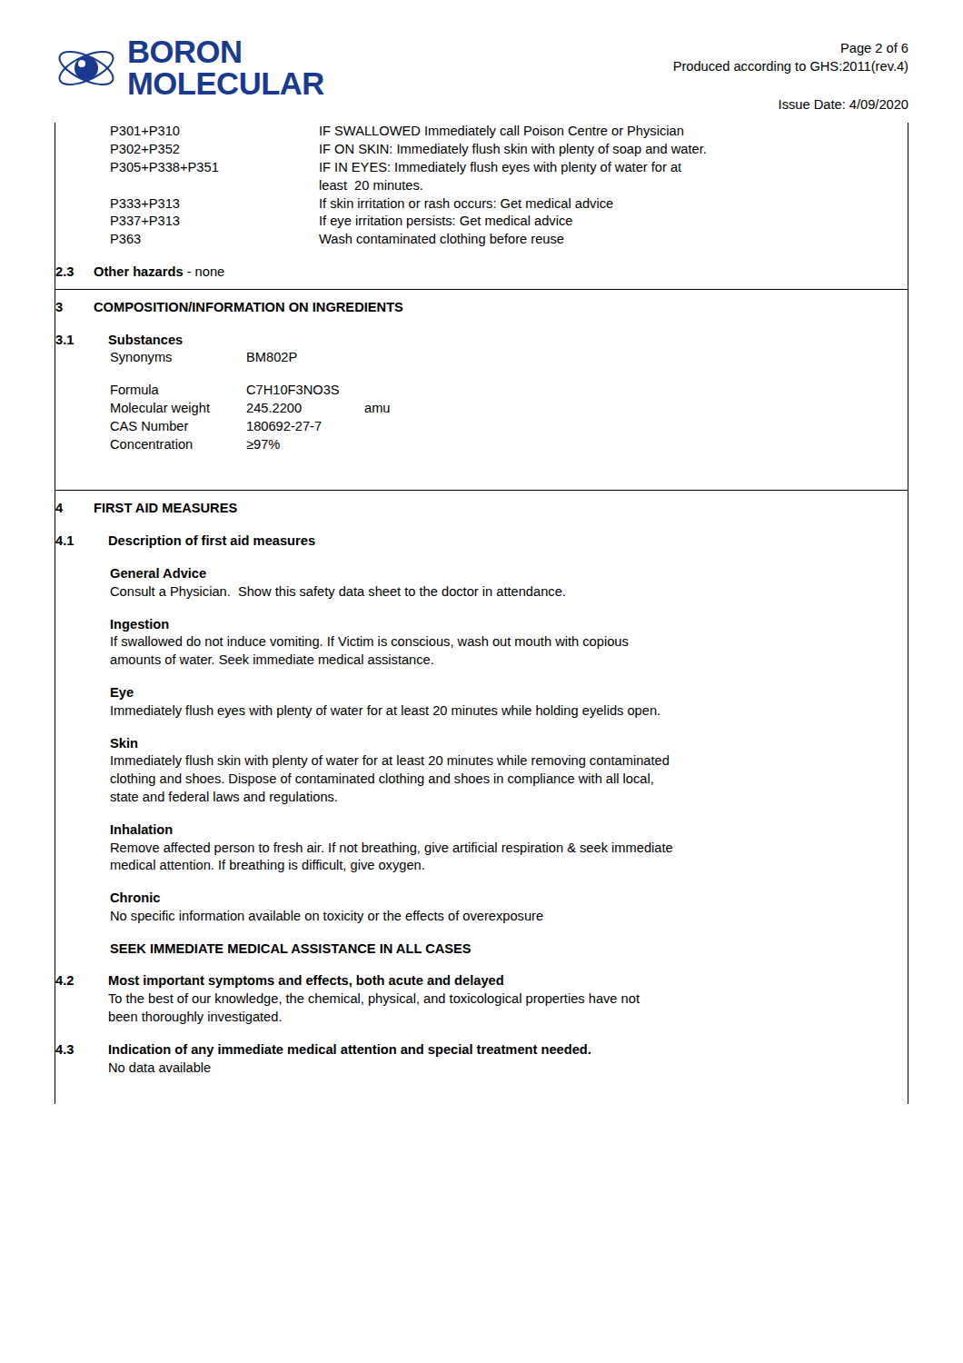BORON
MOLECULAR
Page 2 of 6
Produced according to GHS:2011(rev.4)
Issue Date: 4/09/2020
| P301+P310 | IF SWALLOWED Immediately call Poison Centre or Physician |
| P302+P352 | IF ON SKIN: Immediately flush skin with plenty of soap and water. |
| P305+P338+P351 | IF IN EYES: Immediately flush eyes with plenty of water for at least 20 minutes. |
| P333+P313 | If skin irritation or rash occurs: Get medical advice |
| P337+P313 | If eye irritation persists: Get medical advice |
| P363 | Wash contaminated clothing before reuse |
| 2.3 | Other hazards - none |
| 3 | COMPOSITION/INFORMATION ON INGREDIENTS |
| 3.1 | Substances |
| Synonyms | BM802P | |
| Formula | C7H10F3NO3S | |
| Molecular weight | 245.2200 | amu |
| CAS Number | 180692-27-7 | |
| Concentration | ≥97% | |
| 4 | FIRST AID MEASURES |
| 4.1 | Description of first aid measures |
General Advice
Consult a Physician. Show this safety data sheet to the doctor in attendance.
Ingestion
If swallowed do not induce vomiting. If Victim is conscious, wash out mouth with copious
amounts of water. Seek immediate medical assistance.
Eye
Immediately flush eyes with plenty of water for at least 20 minutes while holding eyelids open.
Skin
Immediately flush skin with plenty of water for at least 20 minutes while removing contaminated
clothing and shoes. Dispose of contaminated clothing and shoes in compliance with all local,
state and federal laws and regulations.
Inhalation
Remove affected person to fresh air. If not breathing, give artificial respiration & seek immediate
medical attention. If breathing is difficult, give oxygen.
Chronic
No specific information available on toxicity or the effects of overexposure
SEEK IMMEDIATE MEDICAL ASSISTANCE IN ALL CASES
| 4.2 | Most important symptoms and effects, both acute and delayed To the best of our knowledge, the chemical, physical, and toxicological properties have not been thoroughly investigated. |
| 4.3 | Indication of any immediate medical attention and special treatment needed. No data available |